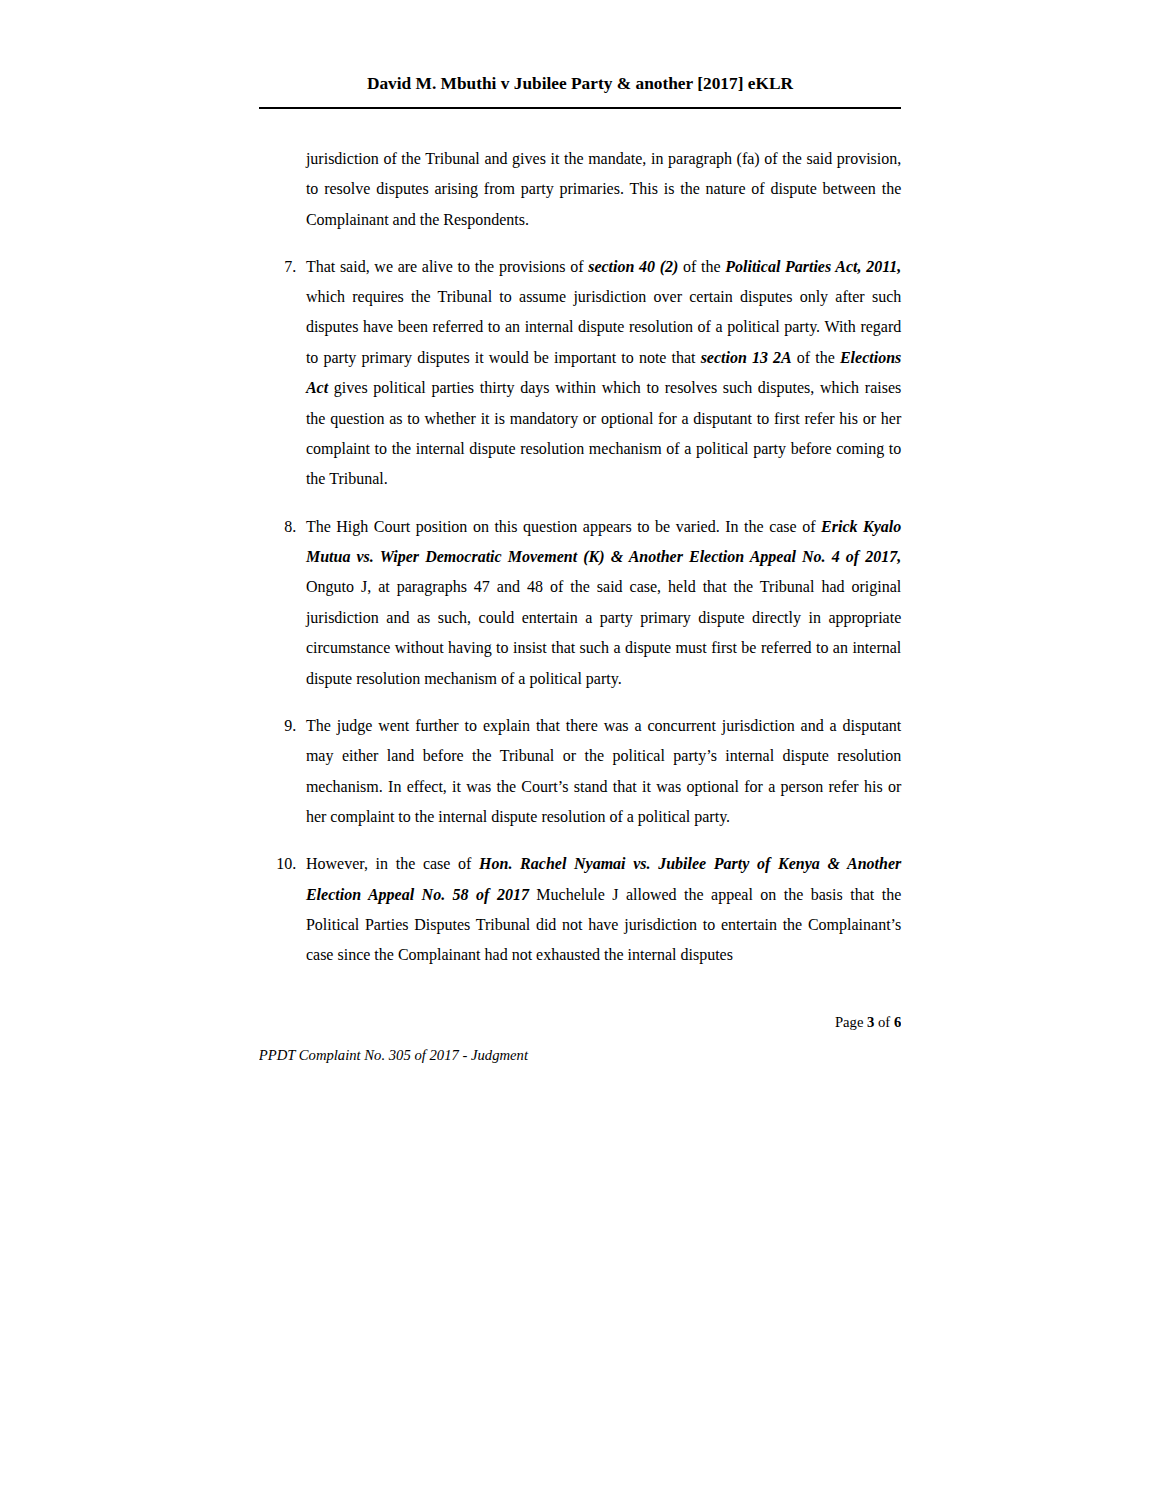David M. Mbuthi v Jubilee Party & another [2017] eKLR
jurisdiction of the Tribunal and gives it the mandate, in paragraph (fa) of the said provision, to resolve disputes arising from party primaries. This is the nature of dispute between the Complainant and the Respondents.
That said, we are alive to the provisions of section 40 (2) of the Political Parties Act, 2011, which requires the Tribunal to assume jurisdiction over certain disputes only after such disputes have been referred to an internal dispute resolution of a political party. With regard to party primary disputes it would be important to note that section 13 2A of the Elections Act gives political parties thirty days within which to resolves such disputes, which raises the question as to whether it is mandatory or optional for a disputant to first refer his or her complaint to the internal dispute resolution mechanism of a political party before coming to the Tribunal.
The High Court position on this question appears to be varied. In the case of Erick Kyalo Mutua vs. Wiper Democratic Movement (K) & Another Election Appeal No. 4 of 2017, Onguto J, at paragraphs 47 and 48 of the said case, held that the Tribunal had original jurisdiction and as such, could entertain a party primary dispute directly in appropriate circumstance without having to insist that such a dispute must first be referred to an internal dispute resolution mechanism of a political party.
The judge went further to explain that there was a concurrent jurisdiction and a disputant may either land before the Tribunal or the political party’s internal dispute resolution mechanism. In effect, it was the Court’s stand that it was optional for a person refer his or her complaint to the internal dispute resolution of a political party.
However, in the case of Hon. Rachel Nyamai vs. Jubilee Party of Kenya & Another Election Appeal No. 58 of 2017 Muchelule J allowed the appeal on the basis that the Political Parties Disputes Tribunal did not have jurisdiction to entertain the Complainant’s case since the Complainant had not exhausted the internal disputes
Page 3 of 6
PPDT Complaint No. 305 of 2017 - Judgment